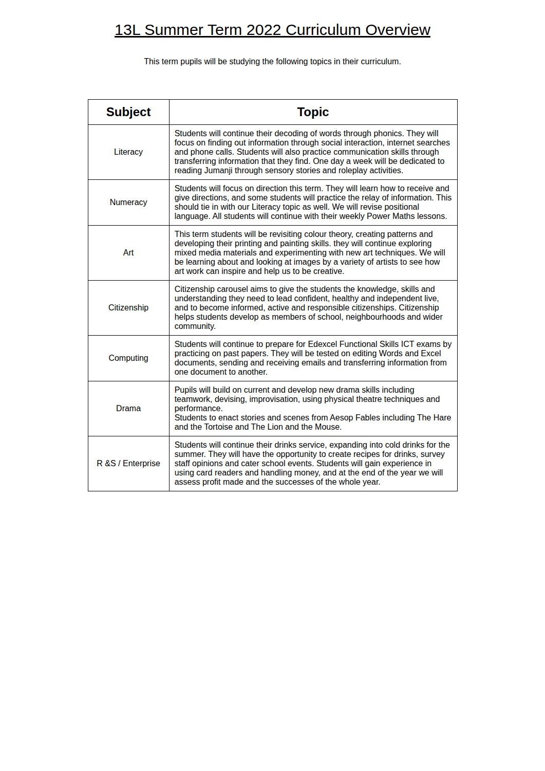13L Summer Term 2022 Curriculum Overview
This term pupils will be studying the following topics in their curriculum.
| Subject | Topic |
| --- | --- |
| Literacy | Students will continue their decoding of words through phonics. They will focus on finding out information through social interaction, internet searches and phone calls. Students will also practice communication skills through transferring information that they find. One day a week will be dedicated to reading Jumanji through sensory stories and roleplay activities. |
| Numeracy | Students will focus on direction this term. They will learn how to receive and give directions, and some students will practice the relay of information. This should tie in with our Literacy topic as well. We will revise positional language. All students will continue with their weekly Power Maths lessons. |
| Art | This term students will be revisiting colour theory, creating patterns and developing their printing and painting skills. they will continue exploring mixed media materials and experimenting with new art techniques. We will be learning about and looking at images by a variety of artists to see how art work can inspire and help us to be creative. |
| Citizenship | Citizenship carousel aims to give the students the knowledge, skills and understanding they need to lead confident, healthy and independent live, and to become informed, active and responsible citizenships. Citizenship helps students develop as members of school, neighbourhoods and wider community. |
| Computing | Students will continue to prepare for Edexcel Functional Skills ICT exams by practicing on past papers. They will be tested on editing Words and Excel documents, sending and receiving emails and transferring information from one document to another. |
| Drama | Pupils will build on current and develop new drama skills including teamwork, devising, improvisation, using physical theatre techniques and performance. Students to enact stories and scenes from Aesop Fables including The Hare and the Tortoise and The Lion and the Mouse. |
| R &S / Enterprise | Students will continue their drinks service, expanding into cold drinks for the summer. They will have the opportunity to create recipes for drinks, survey staff opinions and cater school events. Students will gain experience in using card readers and handling money, and at the end of the year we will assess profit made and the successes of the whole year. |